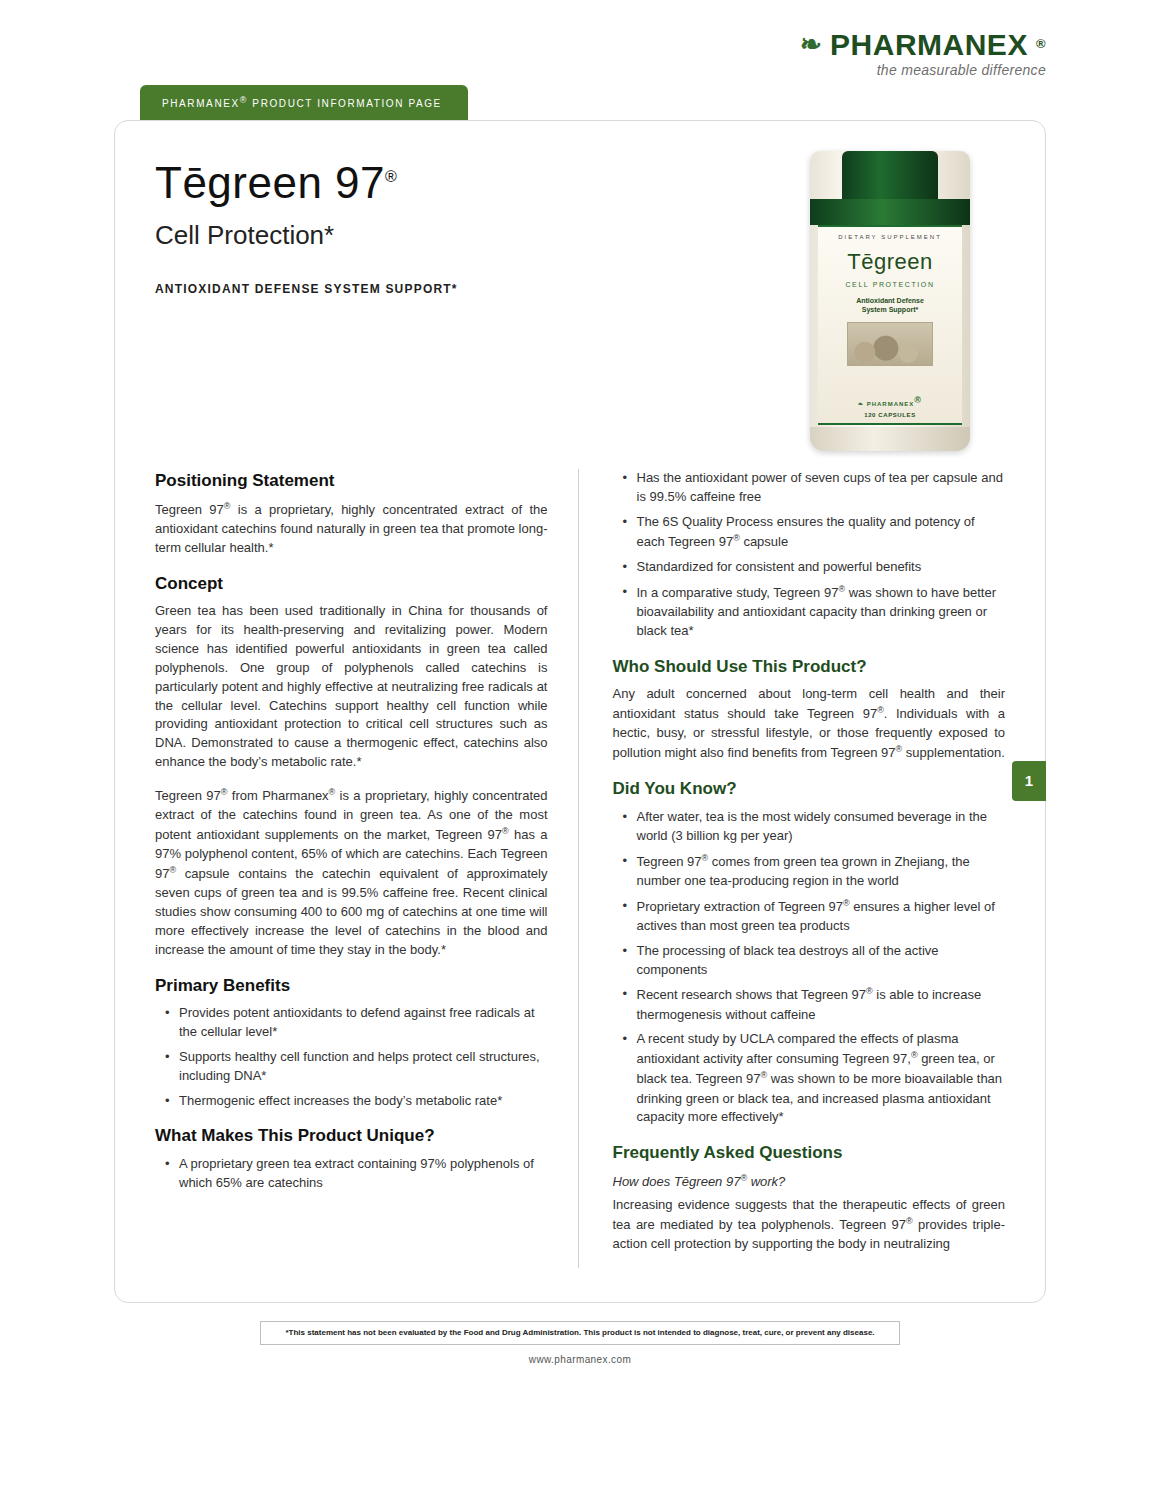❧PHARMANEX®
the measurable difference
Pharmanex® Product Information Page
1
Tēgreen 97®
Cell Protection*
ANTIOXIDANT DEFENSE SYSTEM SUPPORT*
Dietary Supplement
Tēgreen
Cell Protection
Antioxidant Defense
System Support*
❧ PHARMANEX®
120 CAPSULES
Positioning Statement
Tegreen 97® is a proprietary, highly concentrated extract of the antioxidant catechins found naturally in green tea that promote long-term cellular health.*
Concept
Green tea has been used traditionally in China for thousands of years for its health-preserving and revitalizing power. Modern science has identified powerful antioxidants in green tea called polyphenols. One group of polyphenols called catechins is particularly potent and highly effective at neutralizing free radicals at the cellular level. Catechins support healthy cell function while providing antioxidant protection to critical cell structures such as DNA. Demonstrated to cause a thermogenic effect, catechins also enhance the body’s metabolic rate.*
Tegreen 97® from Pharmanex® is a proprietary, highly concentrated extract of the catechins found in green tea. As one of the most potent antioxidant supplements on the market, Tegreen 97® has a 97% polyphenol content, 65% of which are catechins. Each Tegreen 97® capsule contains the catechin equivalent of approximately seven cups of green tea and is 99.5% caffeine free. Recent clinical studies show consuming 400 to 600 mg of catechins at one time will more effectively increase the level of catechins in the blood and increase the amount of time they stay in the body.*
Primary Benefits
Provides potent antioxidants to defend against free radicals at the cellular level*
Supports healthy cell function and helps protect cell structures, including DNA*
Thermogenic effect increases the body’s metabolic rate*
What Makes This Product Unique?
A proprietary green tea extract containing 97% polyphenols of which 65% are catechins
Has the antioxidant power of seven cups of tea per capsule and is 99.5% caffeine free
The 6S Quality Process ensures the quality and potency of each Tegreen 97® capsule
Standardized for consistent and powerful benefits
In a comparative study, Tegreen 97® was shown to have better bioavailability and antioxidant capacity than drinking green or black tea*
Who Should Use This Product?
Any adult concerned about long-term cell health and their antioxidant status should take Tegreen 97®. Individuals with a hectic, busy, or stressful lifestyle, or those frequently exposed to pollution might also find benefits from Tegreen 97® supplementation.
Did You Know?
After water, tea is the most widely consumed beverage in the world (3 billion kg per year)
Tegreen 97® comes from green tea grown in Zhejiang, the number one tea-producing region in the world
Proprietary extraction of Tegreen 97® ensures a higher level of actives than most green tea products
The processing of black tea destroys all of the active components
Recent research shows that Tegreen 97® is able to increase thermogenesis without caffeine
A recent study by UCLA compared the effects of plasma antioxidant activity after consuming Tegreen 97,® green tea, or black tea. Tegreen 97® was shown to be more bioavailable than drinking green or black tea, and increased plasma antioxidant capacity more effectively*
Frequently Asked Questions
How does Tēgreen 97® work?
Increasing evidence suggests that the therapeutic effects of green tea are mediated by tea polyphenols. Tegreen 97® provides triple-action cell protection by supporting the body in neutralizing
*This statement has not been evaluated by the Food and Drug Administration. This product is not intended to diagnose, treat, cure, or prevent any disease.
www.pharmanex.com